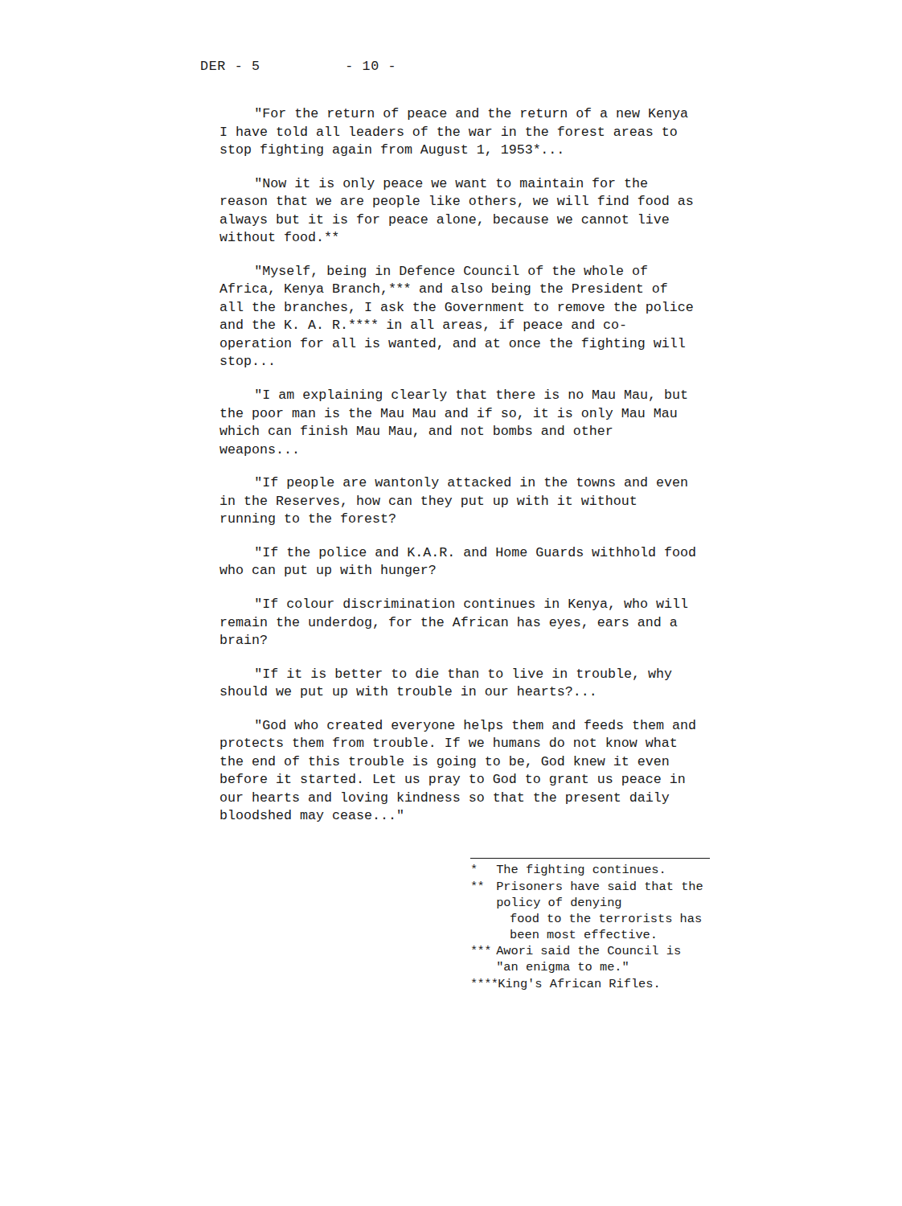DER - 5 - 10 -
"For the return of peace and the return of a new Kenya I have told all leaders of the war in the forest areas to stop fighting again from August 1, 1953*...
"Now it is only peace we want to maintain for the reason that we are people like others, we will find food as always but it is for peace alone, because we cannot live without food.**
"Myself, being in Defence Council of the whole of Africa, Kenya Branch,*** and also being the President of all the branches, I ask the Government to remove the police and the K. A. R.**** in all areas, if peace and co-operation for all is wanted, and at once the fighting will stop...
"I am explaining clearly that there is no Mau Mau, but the poor man is the Mau Mau and if so, it is only Mau Mau which can finish Mau Mau, and not bombs and other weapons...
"If people are wantonly attacked in the towns and even in the Reserves, how can they put up with it without running to the forest?
"If the police and K.A.R. and Home Guards withhold food who can put up with hunger?
"If colour discrimination continues in Kenya, who will remain the underdog, for the African has eyes, ears and a brain?
"If it is better to die than to live in trouble, why should we put up with trouble in our hearts?...
"God who created everyone helps them and feeds them and protects them from trouble. If we humans do not know what the end of this trouble is going to be, God knew it even before it started. Let us pray to God to grant us peace in our hearts and loving kindness so that the present daily bloodshed may cease..."
* The fighting continues.
** Prisoners have said that the policy of denyingfood to the terrorists has been most effective.
*** Awori said the Council is "an enigma to me."
**** King's African Rifles.